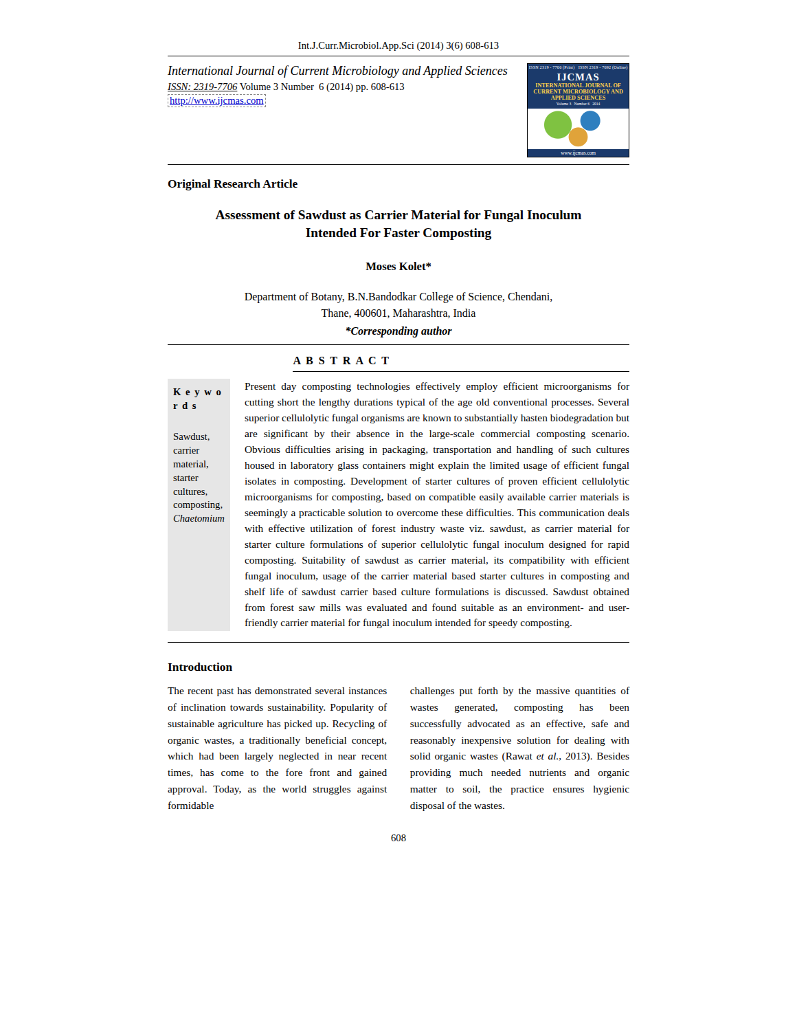Int.J.Curr.Microbiol.App.Sci (2014) 3(6) 608-613
International Journal of Current Microbiology and Applied Sciences
ISSN: 2319-7706 Volume 3 Number 6 (2014) pp. 608-613
http://www.ijcmas.com
ISSN 2319 - 7706 (Print) ISSN 2319 - 7692 (Online)
IJCMAS
INTERNATIONAL JOURNAL OF
CURRENT MICROBIOLOGY AND
APPLIED SCIENCES
Volume 3 Number 6 2014
www.ijcmas.com
Original Research Article
Assessment of Sawdust as Carrier Material for Fungal Inoculum
Intended For Faster Composting
Moses Kolet*
Department of Botany, B.N.Bandodkar College of Science, Chendani,
Thane, 400601, Maharashtra, India
*Corresponding author
A B S T R A C T
K e y w o r d s
Sawdust, carrier
material, starter
cultures,
composting,
Chaetomium
Present day composting technologies effectively employ efficient microorganisms for cutting short the lengthy durations typical of the age old conventional processes. Several superior cellulolytic fungal organisms are known to substantially hasten biodegradation but are significant by their absence in the large-scale commercial composting scenario. Obvious difficulties arising in packaging, transportation and handling of such cultures housed in laboratory glass containers might explain the limited usage of efficient fungal isolates in composting. Development of starter cultures of proven efficient cellulolytic microorganisms for composting, based on compatible easily available carrier materials is seemingly a practicable solution to overcome these difficulties. This communication deals with effective utilization of forest industry waste viz. sawdust, as carrier material for starter culture formulations of superior cellulolytic fungal inoculum designed for rapid composting. Suitability of sawdust as carrier material, its compatibility with efficient fungal inoculum, usage of the carrier material based starter cultures in composting and shelf life of sawdust carrier based culture formulations is discussed. Sawdust obtained from forest saw mills was evaluated and found suitable as an environment- and user-friendly carrier material for fungal inoculum intended for speedy composting.
Introduction
The recent past has demonstrated several instances of inclination towards sustainability. Popularity of sustainable agriculture has picked up. Recycling of organic wastes, a traditionally beneficial concept, which had been largely neglected in near recent times, has come to the fore front and gained approval. Today, as the world struggles against formidable
challenges put forth by the massive quantities of wastes generated, composting has been successfully advocated as an effective, safe and reasonably inexpensive solution for dealing with solid organic wastes (Rawat et al., 2013). Besides providing much needed nutrients and organic matter to soil, the practice ensures hygienic disposal of the wastes.
608